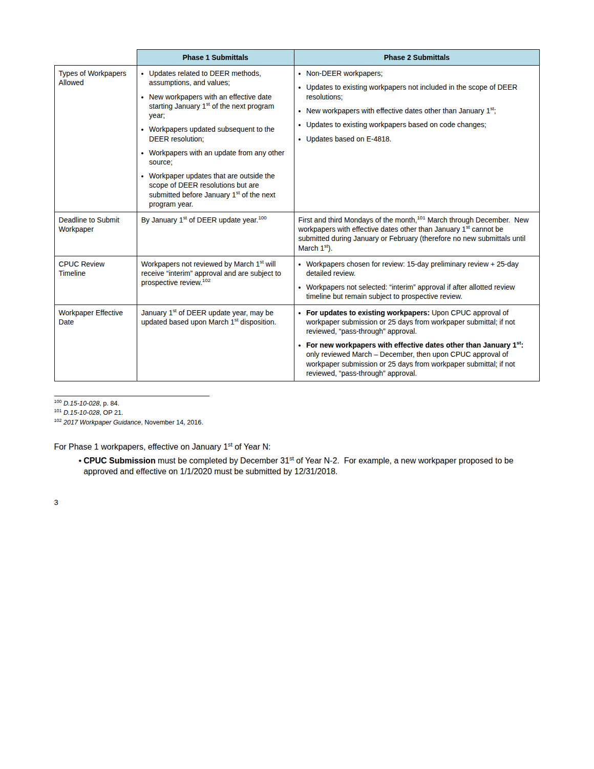| | Phase 1 Submittals | Phase 2 Submittals |
| --- | --- | --- |
| Types of Workpapers Allowed | Updates related to DEER methods, assumptions, and values; New workpapers with an effective date starting January 1 st of the next program year; Workpapers updated subsequent to the DEER resolution; Workpapers with an update from any other source; Workpaper updates that are outside the scope of DEER resolutions but are submitted before January 1 st of the next program year. | Non-DEER workpapers; Updates to existing workpapers not included in the scope of DEER resolutions; New workpapers with effective dates other than January 1 st ; Updates to existing workpapers based on code changes; Updates based on E-4818. |
| Deadline to Submit Workpaper | By January 1 st of DEER update year. 100 | First and third Mondays of the month, 101 March through December. New workpapers with effective dates other than January 1 st cannot be submitted during January or February (therefore no new submittals until March 1 st ). |
| CPUC Review Timeline | Workpapers not reviewed by March 1 st will receive “interim” approval and are subject to prospective review. 102 | Workpapers chosen for review: 15-day preliminary review + 25-day detailed review. Workpapers not selected: “interim” approval if after allotted review timeline but remain subject to prospective review. |
| Workpaper Effective Date | January 1 st of DEER update year, may be updated based upon March 1 st disposition. | For updates to existing workpapers: Upon CPUC approval of workpaper submission or 25 days from workpaper submittal; if not reviewed, “pass-through” approval. For new workpapers with effective dates other than January 1 st : only reviewed March – December, then upon CPUC approval of workpaper submission or 25 days from workpaper submittal; if not reviewed, “pass-through” approval. |
100 D.15-10-028, p. 84.
101 D.15-10-028, OP 21.
102 2017 Workpaper Guidance, November 14, 2016.
For Phase 1 workpapers, effective on January 1st of Year N:
• CPUC Submission must be completed by December 31st of Year N-2. For example, a new workpaper proposed to be approved and effective on 1/1/2020 must be submitted by 12/31/2018.
3